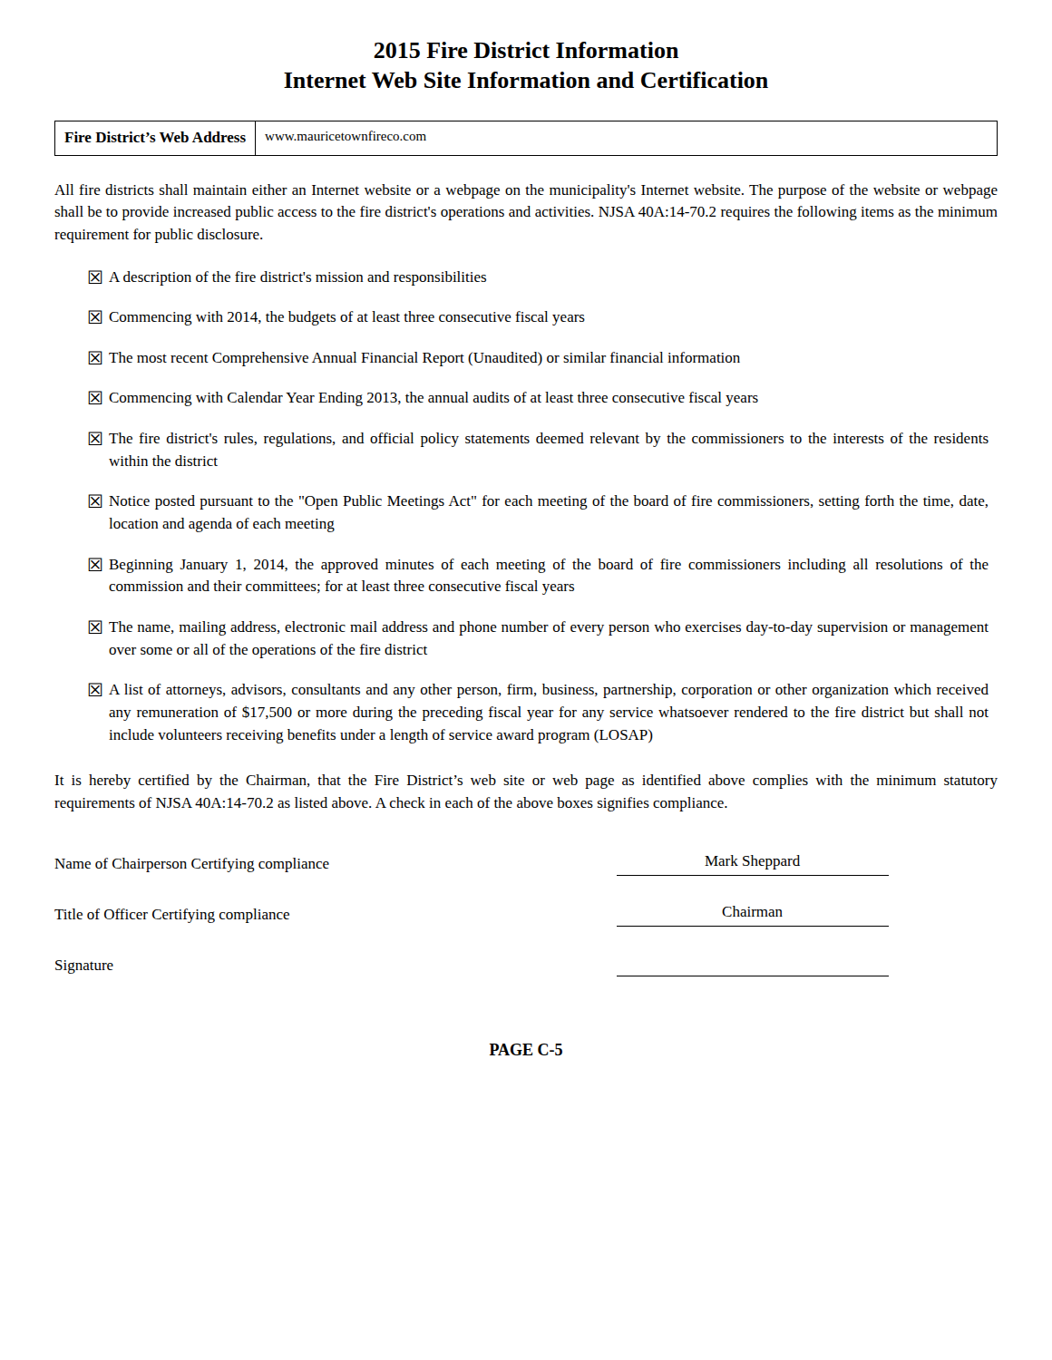2015 Fire District Information Internet Web Site Information and Certification
Fire District’s Web Address
www.mauricetownfireco.com
All fire districts shall maintain either an Internet website or a webpage on the municipality's Internet website. The purpose of the website or webpage shall be to provide increased public access to the fire district's operations and activities. NJSA 40A:14-70.2 requires the following items as the minimum requirement for public disclosure.
☒ A description of the fire district's mission and responsibilities
☒ Commencing with 2014, the budgets of at least three consecutive fiscal years
☒ The most recent Comprehensive Annual Financial Report (Unaudited) or similar financial information
☒ Commencing with Calendar Year Ending 2013, the annual audits of at least three consecutive fiscal years
☒ The fire district's rules, regulations, and official policy statements deemed relevant by the commissioners to the interests of the residents within the district
☒ Notice posted pursuant to the "Open Public Meetings Act" for each meeting of the board of fire commissioners, setting forth the time, date, location and agenda of each meeting
☒ Beginning January 1, 2014, the approved minutes of each meeting of the board of fire commissioners including all resolutions of the commission and their committees; for at least three consecutive fiscal years
☒ The name, mailing address, electronic mail address and phone number of every person who exercises day-to-day supervision or management over some or all of the operations of the fire district
☒ A list of attorneys, advisors, consultants and any other person, firm, business, partnership, corporation or other organization which received any remuneration of $17,500 or more during the preceding fiscal year for any service whatsoever rendered to the fire district but shall not include volunteers receiving benefits under a length of service award program (LOSAP)
It is hereby certified by the Chairman, that the Fire District’s web site or web page as identified above complies with the minimum statutory requirements of NJSA 40A:14-70.2 as listed above. A check in each of the above boxes signifies compliance.
| Name of Chairperson Certifying compliance | Mark Sheppard |
| Title of Officer Certifying compliance | Chairman |
| Signature | |
PAGE C-5